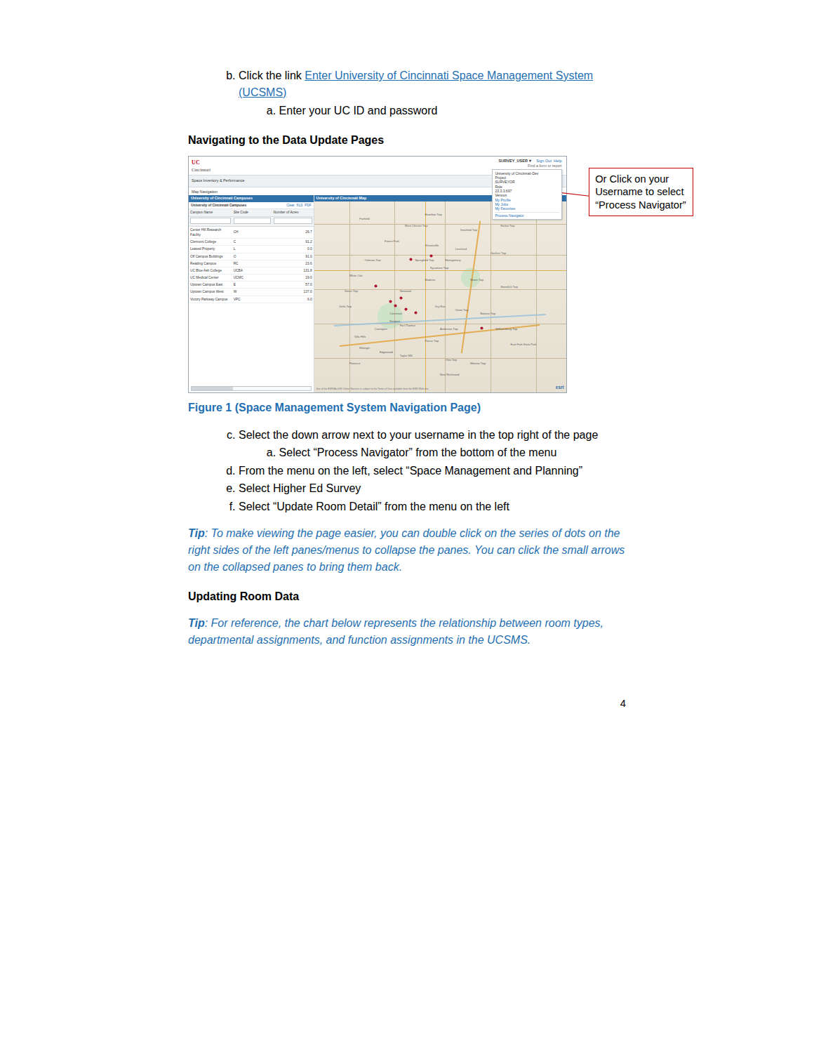Click the link Enter University of Cincinnati Space Management System (UCSMS)
Enter your UC ID and password
Navigating to the Data Update Pages
UCCincinnati
SURVEY_USER ▾ Sign Out Help
Find a form or report
University of Cincinnati-Dev
Project
SURVEYOR
Role
23.3.3.697
Version
My Profile
My Jobs
My Favorites
Process Navigator
Space Inventory & Performance
Map Navigation
University of Cincinnati Campuses
University of Cincinnati Campuses Clear XLS PDF
| Campus Name | Site Code | Number of Acres |
| --- | --- | --- |
| Center Hill Research Facility | CH | 26.7 |
| Clermont College | C | 91.2 |
| Leased Property | L | 0.0 |
| Off Campus Buildings | O | 91.0 |
| Reading Campus | RC | 23.6 |
| UC Blue Ash College | UCBA | 131.8 |
| UC Medical Center | UCMC | 19.0 |
| Uptown Campus East | E | 57.0 |
| Uptown Campus West | W | 137.0 |
| Victory Parkway Campus | VPC | 6.0 |
University of Cincinnati Map
Fairfield
Hamilton Twp
West Chester Twp
Deerfield Twp
Harlan Twp
Forest Park
Sharonville
Loveland
Goshen Twp
Colerain Twp
Springfield Twp
Montgomery
Sycamore Twp
White Oak
Madeira
Miami Twp
Green Twp
Norwood
Stonelick Twp
Delhi Twp
Cincinnati
Dry Run
Union Twp
Batavia Twp
Newport
Fort Thomas
Covington
Villa Hills
Anderson Twp
Williamsburg Twp
Pierce Twp
Erlanger
Edgewood
Taylor Mill
Ohio Twp
Florence
Monroe Twp
New Richmond
East Fork State Park
esri
Use of the ESRI ArcGIS Online Services is subject to the Terms of Use available from the ESRI Web site.
Or Click on your Username to select “Process Navigator”
Figure 1 (Space Management System Navigation Page)
Select the down arrow next to your username in the top right of the page
Select “Process Navigator” from the bottom of the menu
From the menu on the left, select “Space Management and Planning”
Select Higher Ed Survey
Select “Update Room Detail” from the menu on the left
Tip: To make viewing the page easier, you can double click on the series of dots on the right sides of the left panes/menus to collapse the panes. You can click the small arrows on the collapsed panes to bring them back.
Updating Room Data
Tip: For reference, the chart below represents the relationship between room types, departmental assignments, and function assignments in the UCSMS.
4